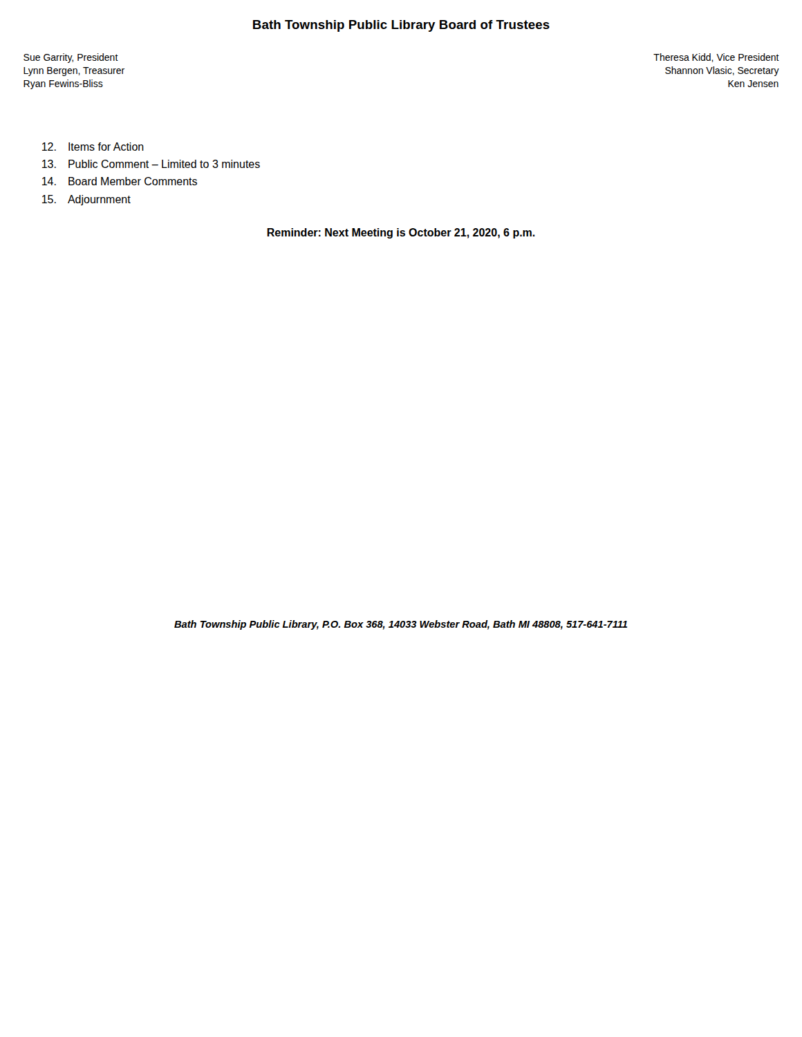Bath Township Public Library Board of Trustees
| Sue Garrity, President | Theresa Kidd, Vice President |
| Lynn Bergen, Treasurer | Shannon Vlasic, Secretary |
| Ryan Fewins-Bliss | Ken Jensen |
Items for Action
Public Comment – Limited to 3 minutes
Board Member Comments
Adjournment
Reminder: Next Meeting is October 21, 2020, 6 p.m.
Bath Township Public Library, P.O. Box 368, 14033 Webster Road, Bath MI 48808, 517-641-7111